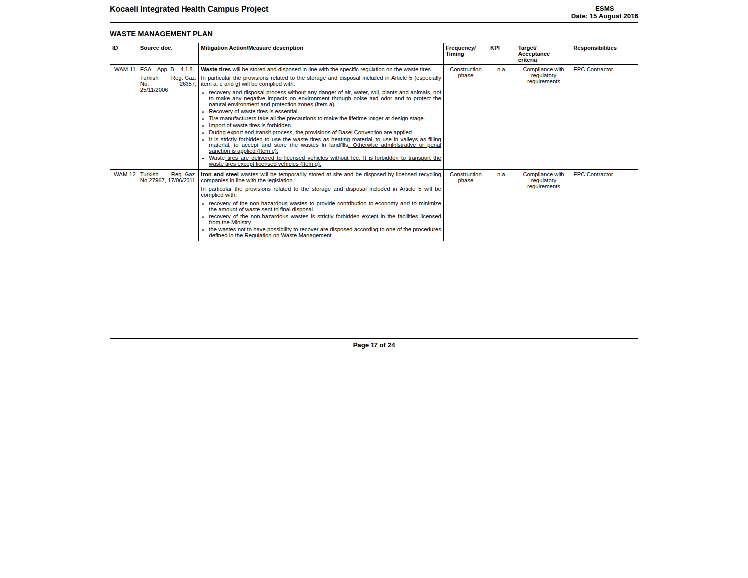Kocaeli Integrated Health Campus Project
ESMS
Date: 15 August 2016
WASTE MANAGEMENT PLAN
| ID | Source doc. | Mitigation Action/Measure description | Frequency/ Timing | KPI | Target/ Acceptance criteria | Responsibilities |
| --- | --- | --- | --- | --- | --- | --- |
| WAM-11 | ESA – App. B – 4.1.8. Turkish Reg. Gaz. No. 26357, 25/11/2006 | Waste tires will be stored and disposed in line with the specific regulation on the waste tires. In particular the provisions related to the storage and disposal included in Article 5 (especially item a, e and ğ) will be complied with: recovery and disposal process without any danger of air, water, soil, plants and animals, not to make any negative impacts on environment through noise and odor and to protect the natural environment and protection zones (Item a). Recovery of waste tires is essential. Tire manufacturers take all the precautions to make the lifetime longer at design stage. Import of waste tires is forbidden . During export and transit process, the provisions of Basel Convention are applied . It is strictly forbidden to use the waste tires as heating material, to use in valleys as filling material, to accept and store the wastes in landfills . Otherwise administrative or penal sanction is applied (Item e). Waste tires are delivered to licensed vehicles without fee. It is forbidden to transport the waste tires except licensed vehicles (Item ğ). | Construction phase | n.a. | Compliance with regulatory requirements | EPC Contractor |
| WAM-12 | Turkish Reg. Gaz. No 27967, 17/06/2011 | Iron and steel wastes will be temporarily stored at site and be disposed by licensed recycling companies in line with the legislation. In particular the provisions related to the storage and disposal included in Article 5 will be complied with: recovery of the non-hazardous wastes to provide contribution to economy and to minimize the amount of waste sent to final disposal. recovery of the non-hazardous wastes is strictly forbidden except in the facilities licensed from the Ministry. the wastes not to have possibility to recover are disposed according to one of the procedures defined in the Regulation on Waste Management. | Construction phase | n.a. | Compliance with regulatory requirements | EPC Contractor |
Page 17 of 24